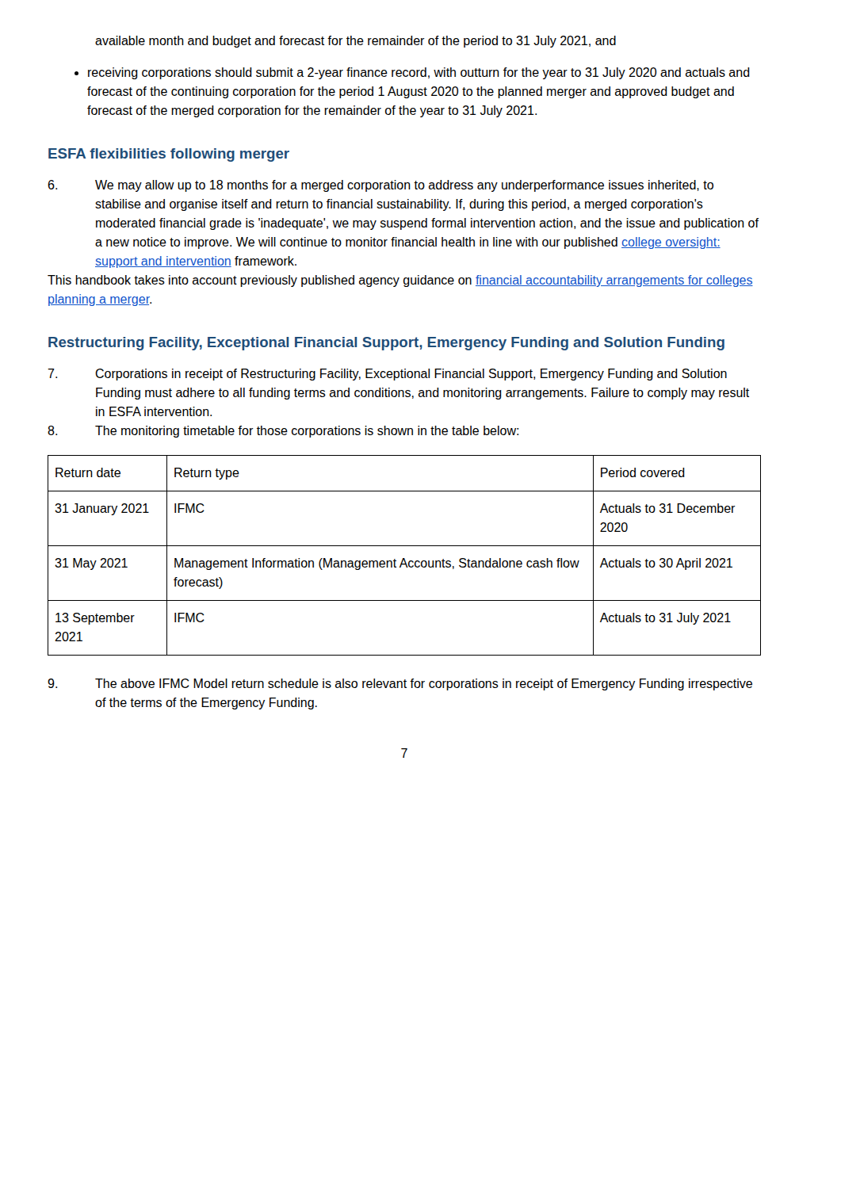available month and budget and forecast for the remainder of the period to 31 July 2021, and
receiving corporations should submit a 2-year finance record, with outturn for the year to 31 July 2020 and actuals and forecast of the continuing corporation for the period 1 August 2020 to the planned merger and approved budget and forecast of the merged corporation for the remainder of the year to 31 July 2021.
ESFA flexibilities following merger
6. We may allow up to 18 months for a merged corporation to address any underperformance issues inherited, to stabilise and organise itself and return to financial sustainability. If, during this period, a merged corporation's moderated financial grade is 'inadequate', we may suspend formal intervention action, and the issue and publication of a new notice to improve. We will continue to monitor financial health in line with our published college oversight: support and intervention framework.
This handbook takes into account previously published agency guidance on financial accountability arrangements for colleges planning a merger.
Restructuring Facility, Exceptional Financial Support, Emergency Funding and Solution Funding
7. Corporations in receipt of Restructuring Facility, Exceptional Financial Support, Emergency Funding and Solution Funding must adhere to all funding terms and conditions, and monitoring arrangements. Failure to comply may result in ESFA intervention.
8. The monitoring timetable for those corporations is shown in the table below:
| Return date | Return type | Period covered |
| --- | --- | --- |
| 31 January 2021 | IFMC | Actuals to 31 December 2020 |
| 31 May 2021 | Management Information (Management Accounts, Standalone cash flow forecast) | Actuals to 30 April 2021 |
| 13 September 2021 | IFMC | Actuals to 31 July 2021 |
9. The above IFMC Model return schedule is also relevant for corporations in receipt of Emergency Funding irrespective of the terms of the Emergency Funding.
7